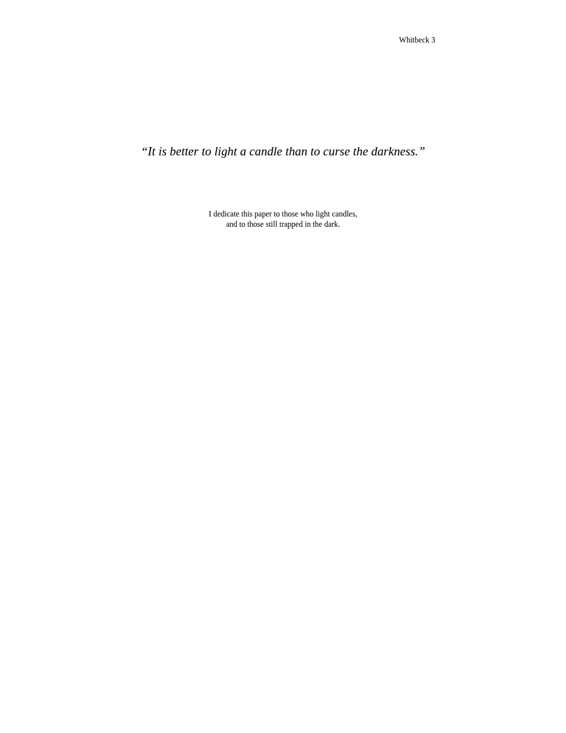Whitbeck 3
“It is better to light a candle than to curse the darkness.”
I dedicate this paper to those who light candles,
and to those still trapped in the dark.